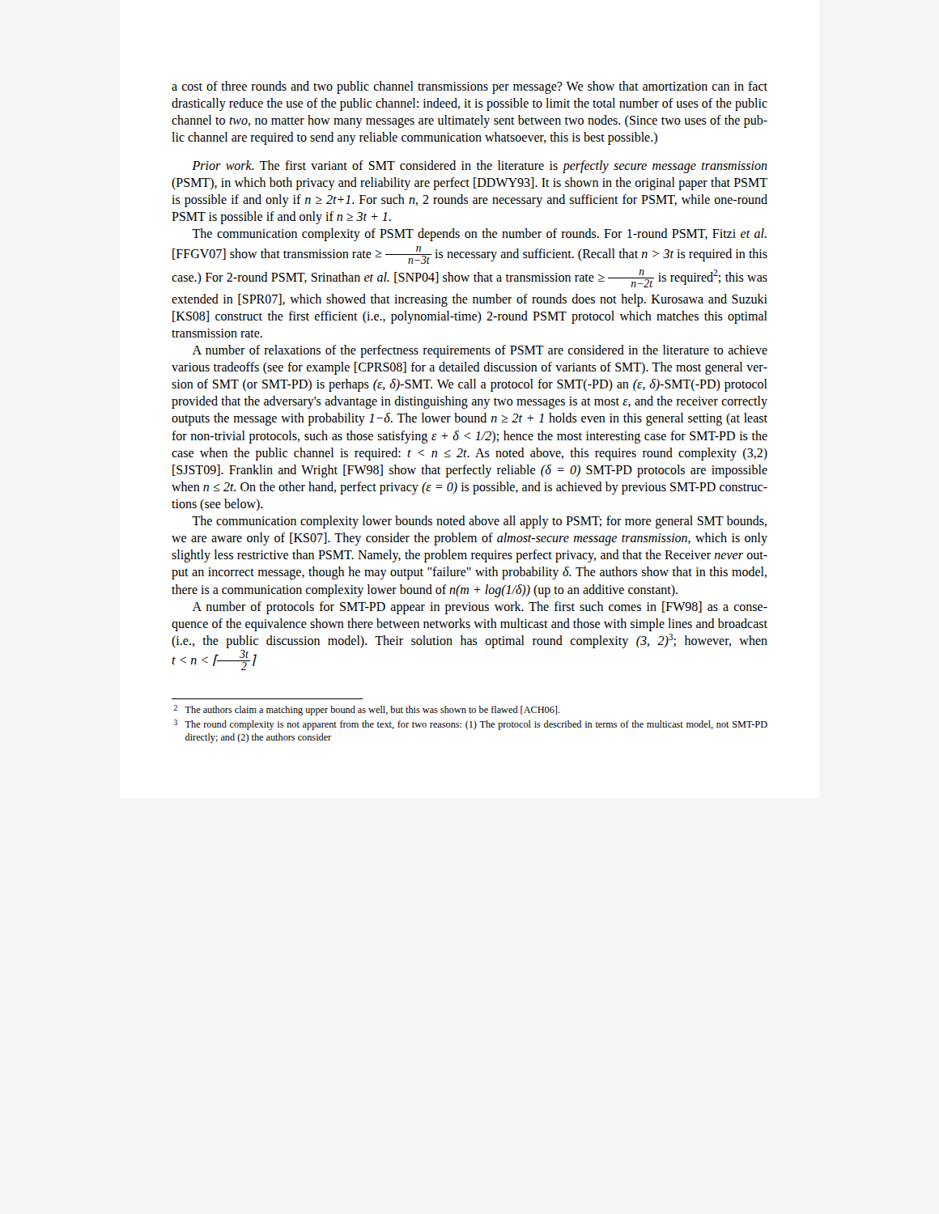a cost of three rounds and two public channel transmissions per message? We show that amortization can in fact drastically reduce the use of the public channel: indeed, it is possible to limit the total number of uses of the public channel to two, no matter how many messages are ultimately sent between two nodes. (Since two uses of the public channel are required to send any reliable communication whatsoever, this is best possible.)
Prior work. The first variant of SMT considered in the literature is perfectly secure message transmission (PSMT), in which both privacy and reliability are perfect [DDWY93]. It is shown in the original paper that PSMT is possible if and only if n ≥ 2t+1. For such n, 2 rounds are necessary and sufficient for PSMT, while one-round PSMT is possible if and only if n ≥ 3t + 1.
The communication complexity of PSMT depends on the number of rounds. For 1-round PSMT, Fitzi et al. [FFGV07] show that transmission rate ≥ nn−3t is necessary and sufficient. (Recall that n > 3t is required in this case.) For 2-round PSMT, Srinathan et al. [SNP04] show that a transmission rate ≥ nn−2t is required2; this was extended in [SPR07], which showed that increasing the number of rounds does not help. Kurosawa and Suzuki [KS08] construct the first efficient (i.e., polynomial-time) 2-round PSMT protocol which matches this optimal transmission rate.
A number of relaxations of the perfectness requirements of PSMT are considered in the literature to achieve various tradeoffs (see for example [CPRS08] for a detailed discussion of variants of SMT). The most general version of SMT (or SMT-PD) is perhaps (ε, δ)-SMT. We call a protocol for SMT(-PD) an (ε, δ)-SMT(-PD) protocol provided that the adversary's advantage in distinguishing any two messages is at most ε, and the receiver correctly outputs the message with probability 1−δ. The lower bound n ≥ 2t + 1 holds even in this general setting (at least for non-trivial protocols, such as those satisfying ε + δ < 1/2); hence the most interesting case for SMT-PD is the case when the public channel is required: t < n ≤ 2t. As noted above, this requires round complexity (3,2) [SJST09]. Franklin and Wright [FW98] show that perfectly reliable (δ = 0) SMT-PD protocols are impossible when n ≤ 2t. On the other hand, perfect privacy (ε = 0) is possible, and is achieved by previous SMT-PD constructions (see below).
The communication complexity lower bounds noted above all apply to PSMT; for more general SMT bounds, we are aware only of [KS07]. They consider the problem of almost-secure message transmission, which is only slightly less restrictive than PSMT. Namely, the problem requires perfect privacy, and that the Receiver never output an incorrect message, though he may output "failure" with probability δ. The authors show that in this model, there is a communication complexity lower bound of n(m + log(1/δ)) (up to an additive constant).
A number of protocols for SMT-PD appear in previous work. The first such comes in [FW98] as a consequence of the equivalence shown there between networks with multicast and those with simple lines and broadcast (i.e., the public discussion model). Their solution has optimal round complexity (3, 2)3; however, when t < n < ⌈3t 2⌉
2 The authors claim a matching upper bound as well, but this was shown to be flawed [ACH06].
3 The round complexity is not apparent from the text, for two reasons: (1) The protocol is described in terms of the multicast model, not SMT-PD directly; and (2) the authors consider